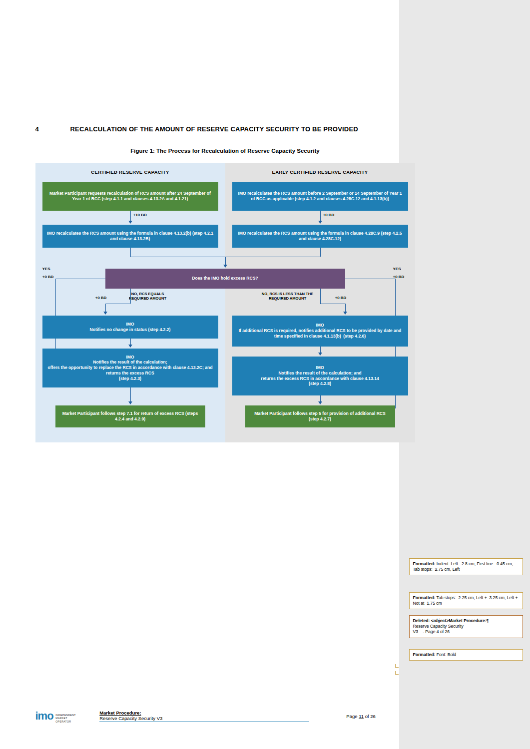4 RECALCULATION OF THE AMOUNT OF RESERVE CAPACITY SECURITY TO BE PROVIDED
Figure 1: The Process for Recalculation of Reserve Capacity Security
CERTIFIED RESERVE CAPACITY
EARLY CERTIFIED RESERVE CAPACITY
Market Participant requests recalculation of RCS amount after 24 September of Year 1 of RCC (step 4.1.1 and clauses 4.13.2A and 4.1.21)
IMO recalculates the RCS amount before 2 September or 14 September of Year 1 of RCC as applicable (step 4.1.2 and clauses 4.28C.12 and 4.1.13(b))
+10 BD
+0 BD
IMO recalculates the RCS amount using the formula in clause 4.13.2(b) (step 4.2.1 and clause 4.13.2B)
IMO recalculates the RCS amount using the formula in clause 4.28C.9 (step 4.2.5 and clause 4.28C.12)
Does the IMO hold excess RCS?
YES
+0 BD
YES
+0 BD
NO, RCS EQUALS
REQUIRED AMOUNT
+0 BD
NO, RCS IS LESS THAN THE
REQUIRED AMOUNT
+0 BD
IMO
Notifies no change in status (step 4.2.2)
IMO
If additional RCS is required, notifies additional RCS to be provided by date and time specified in clause 4.1.13(b) (step 4.2.6)
IMO
Notifies the result of the calculation;
offers the opportunity to replace the RCS in accordance with clause 4.13.2C; and
returns the excess RCS
(step 4.2.3)
IMO
Notifies the result of the calculation; and
returns the excess RCS in accordance with clause 4.13.14
(step 4.2.8)
Market Participant follows step 7.1 for return of excess RCS (steps 4.2.4 and 4.2.9)
Market Participant follows step 5 for provision of additional RCS (step 4.2.7)
Formatted: Indent: Left: 2.8 cm, First line: 0.45 cm, Tab stops: 2.75 cm, Left
Formatted: Tab stops: 2.25 cm, Left + 3.25 cm, Left + Not at 1.75 cm
Deleted: <object>Market Procedure:¶
Reserve Capacity Security
V3 . Page 4 of 26
Formatted: Font: Bold
imo INDEPENDENT
MARKET
OPERATOR Market Procedure:
Reserve Capacity Security V3 Page 11 of 26